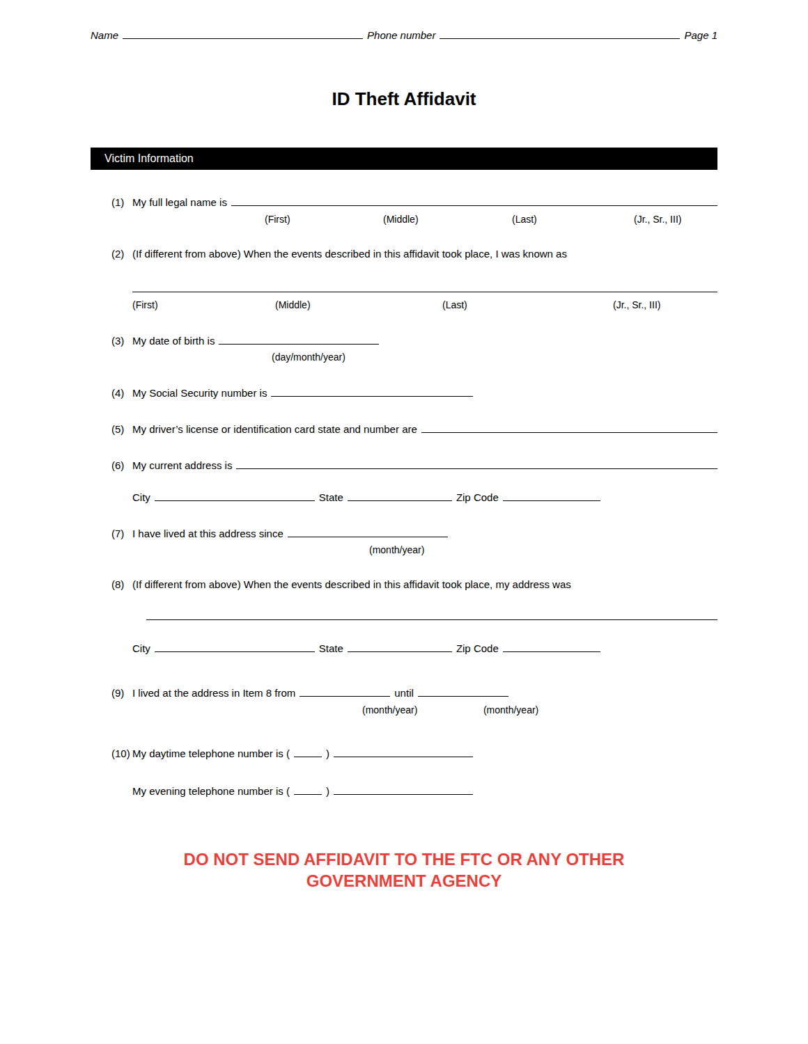Name Phone number Page 1
ID Theft Affidavit
Victim Information
(1)
My full legal name is
(First) (Middle) (Last) (Jr., Sr., III)
(2)
(If different from above) When the events described in this affidavit took place, I was known as
(First) (Middle) (Last) (Jr., Sr., III)
(3)
My date of birth is
(day/month/year)
(4)
My Social Security number is
(5)
My driver’s license or identification card state and number are
(6)
My current address is
City State Zip Code
(7)
I have lived at this address since
(month/year)
(8)
(If different from above) When the events described in this affidavit took place, my address was
City State Zip Code
(9)
I lived at the address in Item 8 from until
(month/year) (month/year)
(10)
My daytime telephone number is ( )
My evening telephone number is ( )
DO NOT SEND AFFIDAVIT TO THE FTC OR ANY OTHER
GOVERNMENT AGENCY